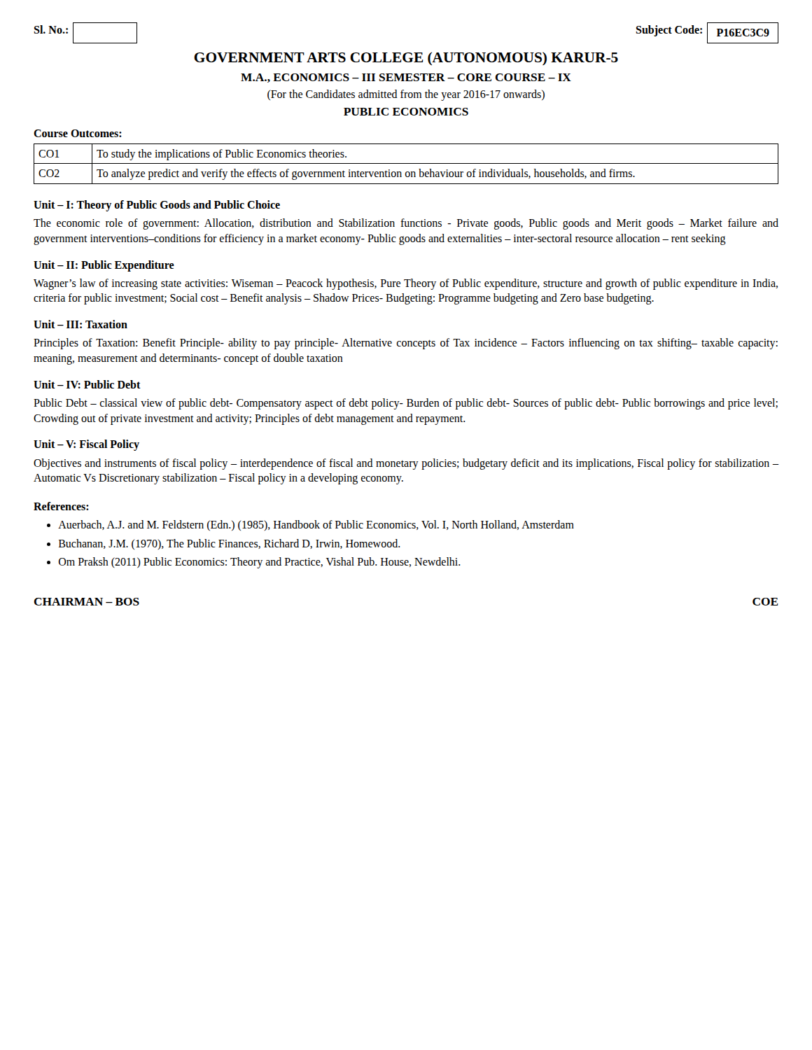Sl. No.:
Subject Code:P16EC3C9
GOVERNMENT ARTS COLLEGE (AUTONOMOUS) KARUR-5
M.A., ECONOMICS – III SEMESTER – CORE COURSE – IX
(For the Candidates admitted from the year 2016-17 onwards)
PUBLIC ECONOMICS
Course Outcomes:
| CO1 | To study the implications of Public Economics theories. |
| CO2 | To analyze predict and verify the effects of government intervention on behaviour of individuals, households, and firms. |
Unit – I: Theory of Public Goods and Public Choice
The economic role of government: Allocation, distribution and Stabilization functions - Private goods, Public goods and Merit goods – Market failure and government interventions–conditions for efficiency in a market economy- Public goods and externalities – inter-sectoral resource allocation – rent seeking
Unit – II: Public Expenditure
Wagner’s law of increasing state activities: Wiseman – Peacock hypothesis, Pure Theory of Public expenditure, structure and growth of public expenditure in India, criteria for public investment; Social cost – Benefit analysis – Shadow Prices- Budgeting: Programme budgeting and Zero base budgeting.
Unit – III: Taxation
Principles of Taxation: Benefit Principle- ability to pay principle- Alternative concepts of Tax incidence – Factors influencing on tax shifting– taxable capacity: meaning, measurement and determinants- concept of double taxation
Unit – IV: Public Debt
Public Debt – classical view of public debt- Compensatory aspect of debt policy- Burden of public debt- Sources of public debt- Public borrowings and price level; Crowding out of private investment and activity; Principles of debt management and repayment.
Unit – V: Fiscal Policy
Objectives and instruments of fiscal policy – interdependence of fiscal and monetary policies; budgetary deficit and its implications, Fiscal policy for stabilization – Automatic Vs Discretionary stabilization – Fiscal policy in a developing economy.
References:
Auerbach, A.J. and M. Feldstern (Edn.) (1985), Handbook of Public Economics, Vol. I, North Holland, Amsterdam
Buchanan, J.M. (1970), The Public Finances, Richard D, Irwin, Homewood.
Om Praksh (2011) Public Economics: Theory and Practice, Vishal Pub. House, Newdelhi.
CHAIRMAN – BOS COE